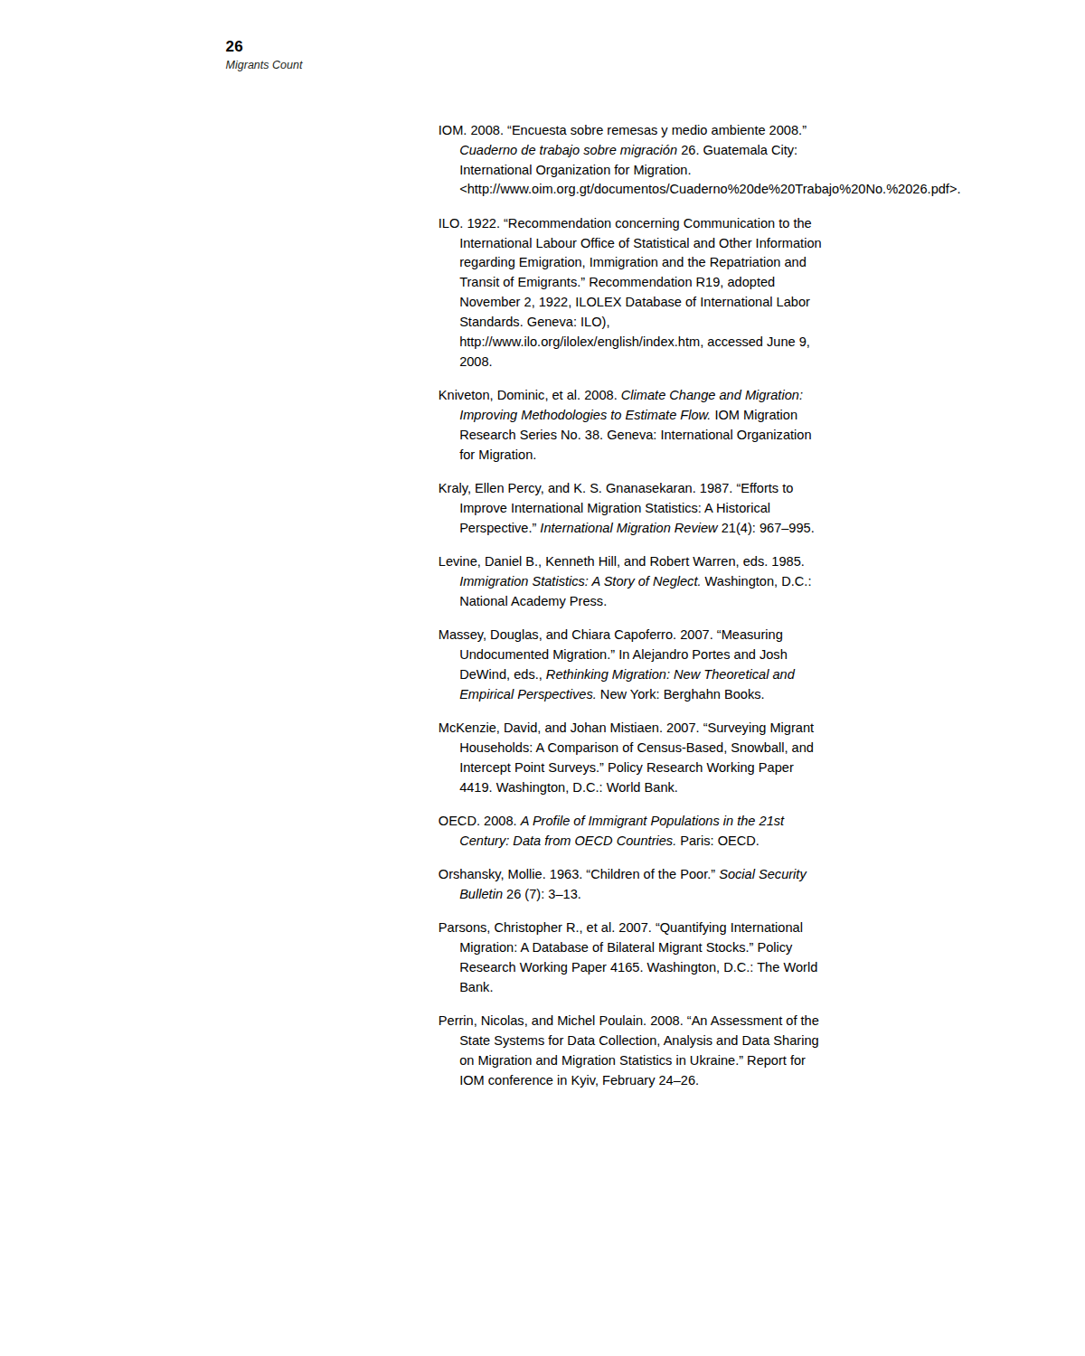26
Migrants Count
IOM. 2008. “Encuesta sobre remesas y medio ambiente 2008.” Cuaderno de trabajo sobre migración 26. Guatemala City: International Organization for Migration. <http://www.oim.org.gt/documentos/Cuaderno%20de%20Trabajo%20No.%2026.pdf>.
ILO. 1922. “Recommendation concerning Communication to the International Labour Office of Statistical and Other Information regarding Emigration, Immigration and the Repatriation and Transit of Emigrants.” Recommendation R19, adopted November 2, 1922, ILOLEX Database of International Labor Standards. Geneva: ILO), http://www.ilo.org/ilolex/english/index.htm, accessed June 9, 2008.
Kniveton, Dominic, et al. 2008. Climate Change and Migration: Improving Methodologies to Estimate Flow. IOM Migration Research Series No. 38. Geneva: International Organization for Migration.
Kraly, Ellen Percy, and K. S. Gnanasekaran. 1987. “Efforts to Improve International Migration Statistics: A Historical Perspective.” International Migration Review 21(4): 967–995.
Levine, Daniel B., Kenneth Hill, and Robert Warren, eds. 1985. Immigration Statistics: A Story of Neglect. Washington, D.C.: National Academy Press.
Massey, Douglas, and Chiara Capoferro. 2007. “Measuring Undocumented Migration.” In Alejandro Portes and Josh DeWind, eds., Rethinking Migration: New Theoretical and Empirical Perspectives. New York: Berghahn Books.
McKenzie, David, and Johan Mistiaen. 2007. “Surveying Migrant Households: A Comparison of Census-Based, Snowball, and Intercept Point Surveys.” Policy Research Working Paper 4419. Washington, D.C.: World Bank.
OECD. 2008. A Profile of Immigrant Populations in the 21st Century: Data from OECD Countries. Paris: OECD.
Orshansky, Mollie. 1963. “Children of the Poor.” Social Security Bulletin 26 (7): 3–13.
Parsons, Christopher R., et al. 2007. “Quantifying International Migration: A Database of Bilateral Migrant Stocks.” Policy Research Working Paper 4165. Washington, D.C.: The World Bank.
Perrin, Nicolas, and Michel Poulain. 2008. “An Assessment of the State Systems for Data Collection, Analysis and Data Sharing on Migration and Migration Statistics in Ukraine.” Report for IOM conference in Kyiv, February 24–26.